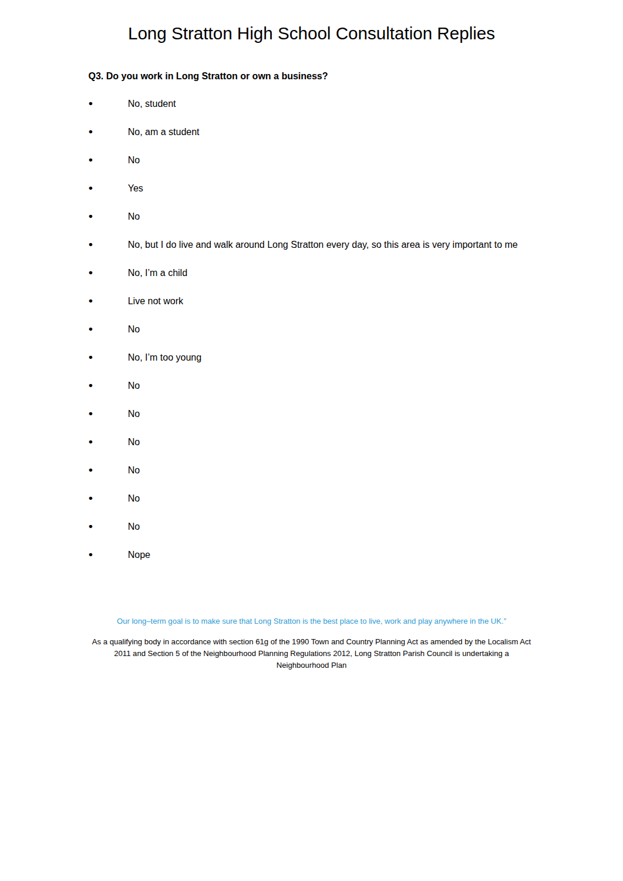Long Stratton High School Consultation Replies
Q3. Do you work in Long Stratton or own a business?
No, student
No, am a student
No
Yes
No
No, but I do live and walk around Long Stratton every day, so this area is very important to me
No, I’m a child
Live not work
No
No, I’m too young
No
No
No
No
No
No
Nope
Our long–term goal is to make sure that Long Stratton is the best place to live, work and play anywhere in the UK.”
As a qualifying body in accordance with section 61g of the 1990 Town and Country Planning Act as amended by the Localism Act 2011 and Section 5 of the Neighbourhood Planning Regulations 2012, Long Stratton Parish Council is undertaking a Neighbourhood Plan